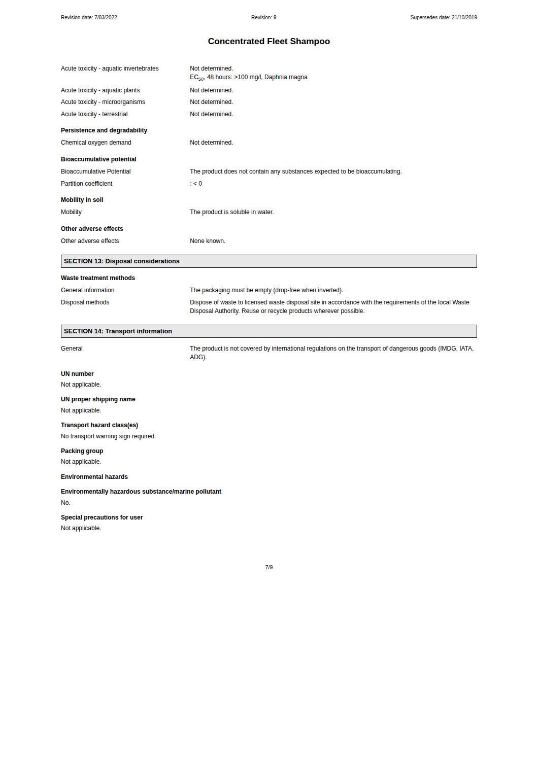Revision date: 7/03/2022 Revision: 9 Supersedes date: 21/10/2019
Concentrated Fleet Shampoo
| Acute toxicity - aquatic invertebrates | Not determined. EC 50 , 48 hours: >100 mg/l, Daphnia magna |
| Acute toxicity - aquatic plants | Not determined. |
| Acute toxicity - microorganisms | Not determined. |
| Acute toxicity - terrestrial | Not determined. |
Persistence and degradability
| Chemical oxygen demand | Not determined. |
Bioaccumulative potential
| Bioaccumulative Potential | The product does not contain any substances expected to be bioaccumulating. |
| Partition coefficient | : < 0 |
Mobility in soil
| Mobility | The product is soluble in water. |
Other adverse effects
| Other adverse effects | None known. |
SECTION 13: Disposal considerations
Waste treatment methods
| General information | The packaging must be empty (drop-free when inverted). |
| Disposal methods | Dispose of waste to licensed waste disposal site in accordance with the requirements of the local Waste Disposal Authority. Reuse or recycle products wherever possible. |
SECTION 14: Transport information
| General | The product is not covered by international regulations on the transport of dangerous goods (IMDG, IATA, ADG). |
UN number
Not applicable.
UN proper shipping name
Not applicable.
Transport hazard class(es)
No transport warning sign required.
Packing group
Not applicable.
Environmental hazards
Environmentally hazardous substance/marine pollutant
No.
Special precautions for user
Not applicable.
7/9